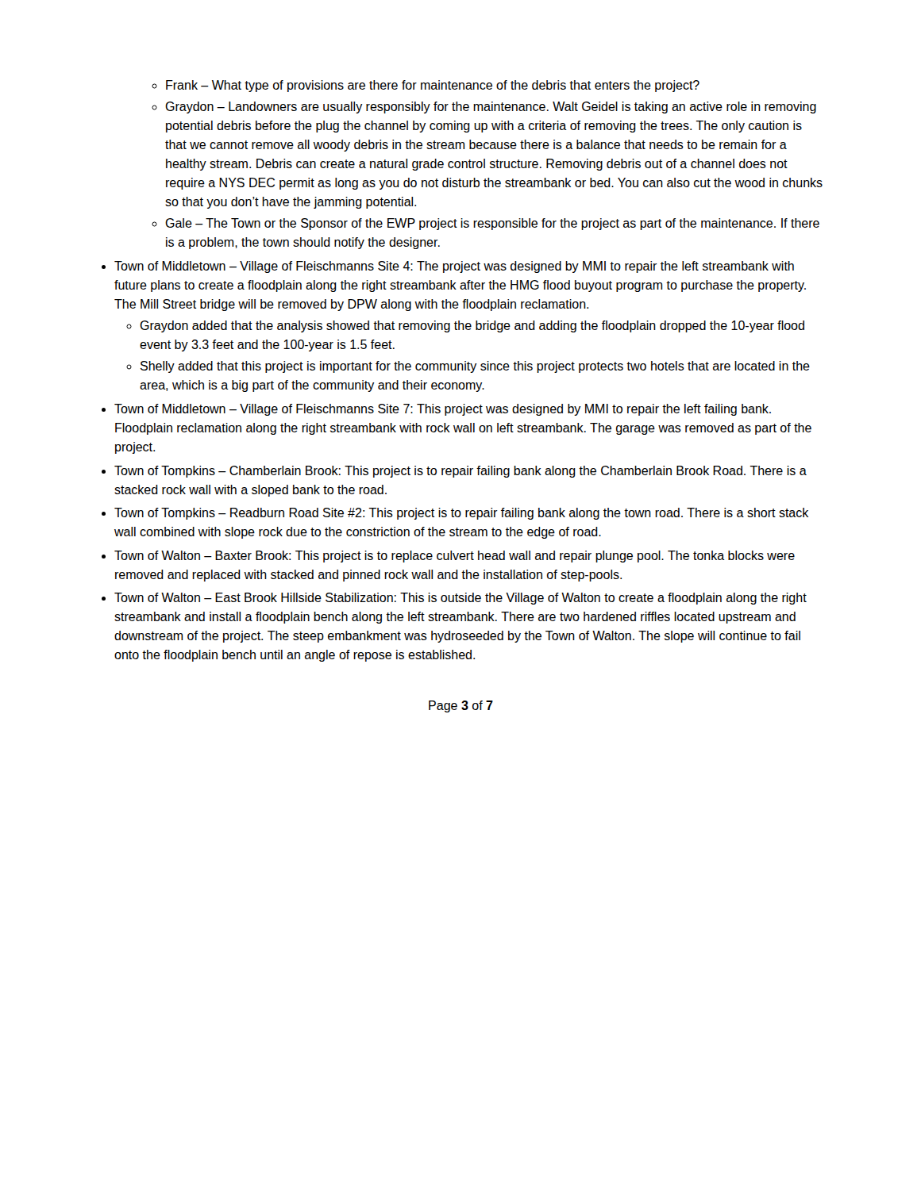Frank – What type of provisions are there for maintenance of the debris that enters the project?
Graydon – Landowners are usually responsibly for the maintenance. Walt Geidel is taking an active role in removing potential debris before the plug the channel by coming up with a criteria of removing the trees. The only caution is that we cannot remove all woody debris in the stream because there is a balance that needs to be remain for a healthy stream. Debris can create a natural grade control structure. Removing debris out of a channel does not require a NYS DEC permit as long as you do not disturb the streambank or bed. You can also cut the wood in chunks so that you don’t have the jamming potential.
Gale – The Town or the Sponsor of the EWP project is responsible for the project as part of the maintenance. If there is a problem, the town should notify the designer.
Town of Middletown – Village of Fleischmanns Site 4: The project was designed by MMI to repair the left streambank with future plans to create a floodplain along the right streambank after the HMG flood buyout program to purchase the property. The Mill Street bridge will be removed by DPW along with the floodplain reclamation.
Graydon added that the analysis showed that removing the bridge and adding the floodplain dropped the 10-year flood event by 3.3 feet and the 100-year is 1.5 feet.
Shelly added that this project is important for the community since this project protects two hotels that are located in the area, which is a big part of the community and their economy.
Town of Middletown – Village of Fleischmanns Site 7: This project was designed by MMI to repair the left failing bank. Floodplain reclamation along the right streambank with rock wall on left streambank. The garage was removed as part of the project.
Town of Tompkins – Chamberlain Brook: This project is to repair failing bank along the Chamberlain Brook Road. There is a stacked rock wall with a sloped bank to the road.
Town of Tompkins – Readburn Road Site #2: This project is to repair failing bank along the town road. There is a short stack wall combined with slope rock due to the constriction of the stream to the edge of road.
Town of Walton – Baxter Brook: This project is to replace culvert head wall and repair plunge pool. The tonka blocks were removed and replaced with stacked and pinned rock wall and the installation of step-pools.
Town of Walton – East Brook Hillside Stabilization: This is outside the Village of Walton to create a floodplain along the right streambank and install a floodplain bench along the left streambank. There are two hardened riffles located upstream and downstream of the project. The steep embankment was hydroseeded by the Town of Walton. The slope will continue to fail onto the floodplain bench until an angle of repose is established.
Page 3 of 7